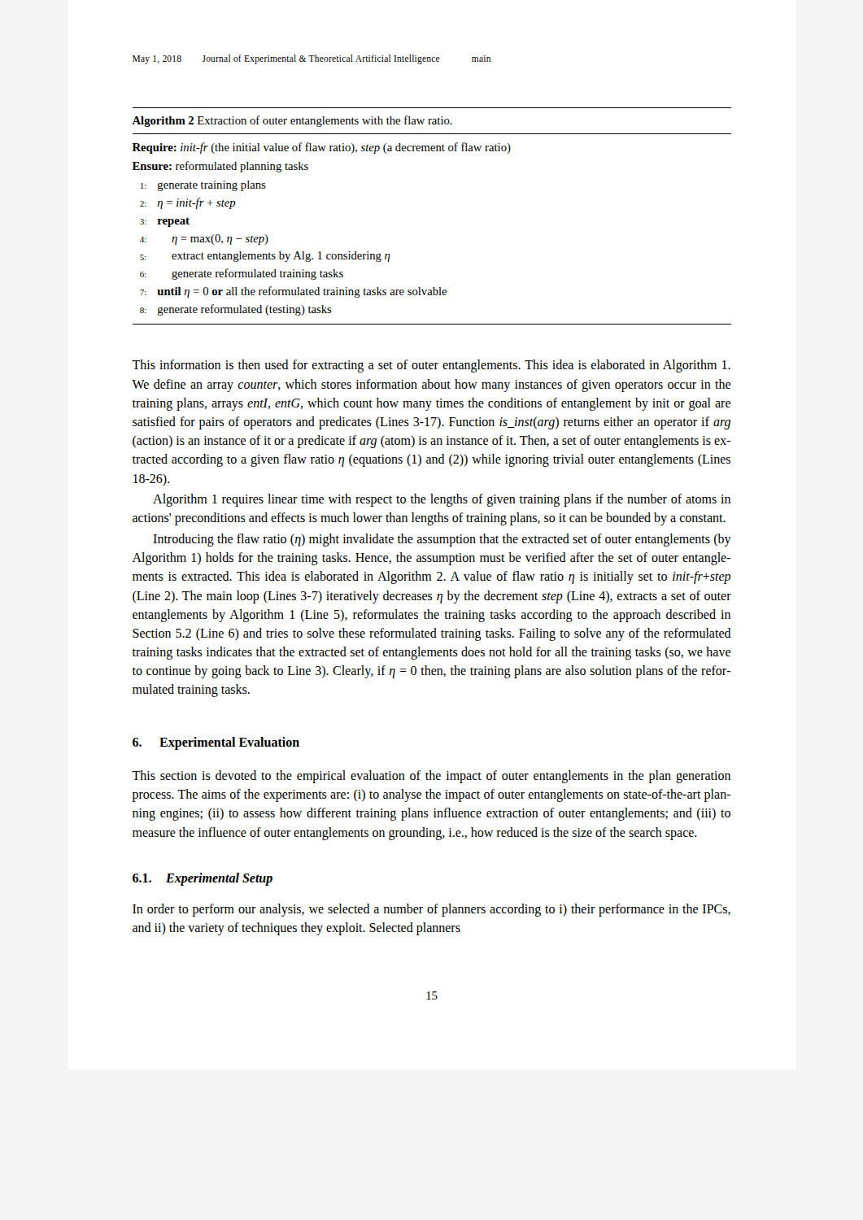May 1, 2018 Journal of Experimental & Theoretical Artificial Intelligence main
Algorithm 2 Extraction of outer entanglements with the flaw ratio.
Require: init-fr (the initial value of flaw ratio), step (a decrement of flaw ratio)
Ensure: reformulated planning tasks
generate training plans
η = init-fr + step
repeat
η = max(0, η − step)
extract entanglements by Alg. 1 considering η
generate reformulated training tasks
until η = 0 or all the reformulated training tasks are solvable
generate reformulated (testing) tasks
This information is then used for extracting a set of outer entanglements. This idea is elaborated in Algorithm 1. We define an array counter, which stores information about how many instances of given operators occur in the training plans, arrays entI, entG, which count how many times the conditions of entanglement by init or goal are satisfied for pairs of operators and predicates (Lines 3-17). Function is_inst(arg) returns either an operator if arg (action) is an instance of it or a predicate if arg (atom) is an instance of it. Then, a set of outer entanglements is extracted according to a given flaw ratio η (equations (1) and (2)) while ignoring trivial outer entanglements (Lines 18-26).
Algorithm 1 requires linear time with respect to the lengths of given training plans if the number of atoms in actions' preconditions and effects is much lower than lengths of training plans, so it can be bounded by a constant.
Introducing the flaw ratio (η) might invalidate the assumption that the extracted set of outer entanglements (by Algorithm 1) holds for the training tasks. Hence, the assumption must be verified after the set of outer entanglements is extracted. This idea is elaborated in Algorithm 2. A value of flaw ratio η is initially set to init-fr+step (Line 2). The main loop (Lines 3-7) iteratively decreases η by the decrement step (Line 4), extracts a set of outer entanglements by Algorithm 1 (Line 5), reformulates the training tasks according to the approach described in Section 5.2 (Line 6) and tries to solve these reformulated training tasks. Failing to solve any of the reformulated training tasks indicates that the extracted set of entanglements does not hold for all the training tasks (so, we have to continue by going back to Line 3). Clearly, if η = 0 then, the training plans are also solution plans of the reformulated training tasks.
6. Experimental Evaluation
This section is devoted to the empirical evaluation of the impact of outer entanglements in the plan generation process. The aims of the experiments are: (i) to analyse the impact of outer entanglements on state-of-the-art planning engines; (ii) to assess how different training plans influence extraction of outer entanglements; and (iii) to measure the influence of outer entanglements on grounding, i.e., how reduced is the size of the search space.
6.1. Experimental Setup
In order to perform our analysis, we selected a number of planners according to i) their performance in the IPCs, and ii) the variety of techniques they exploit. Selected planners
15